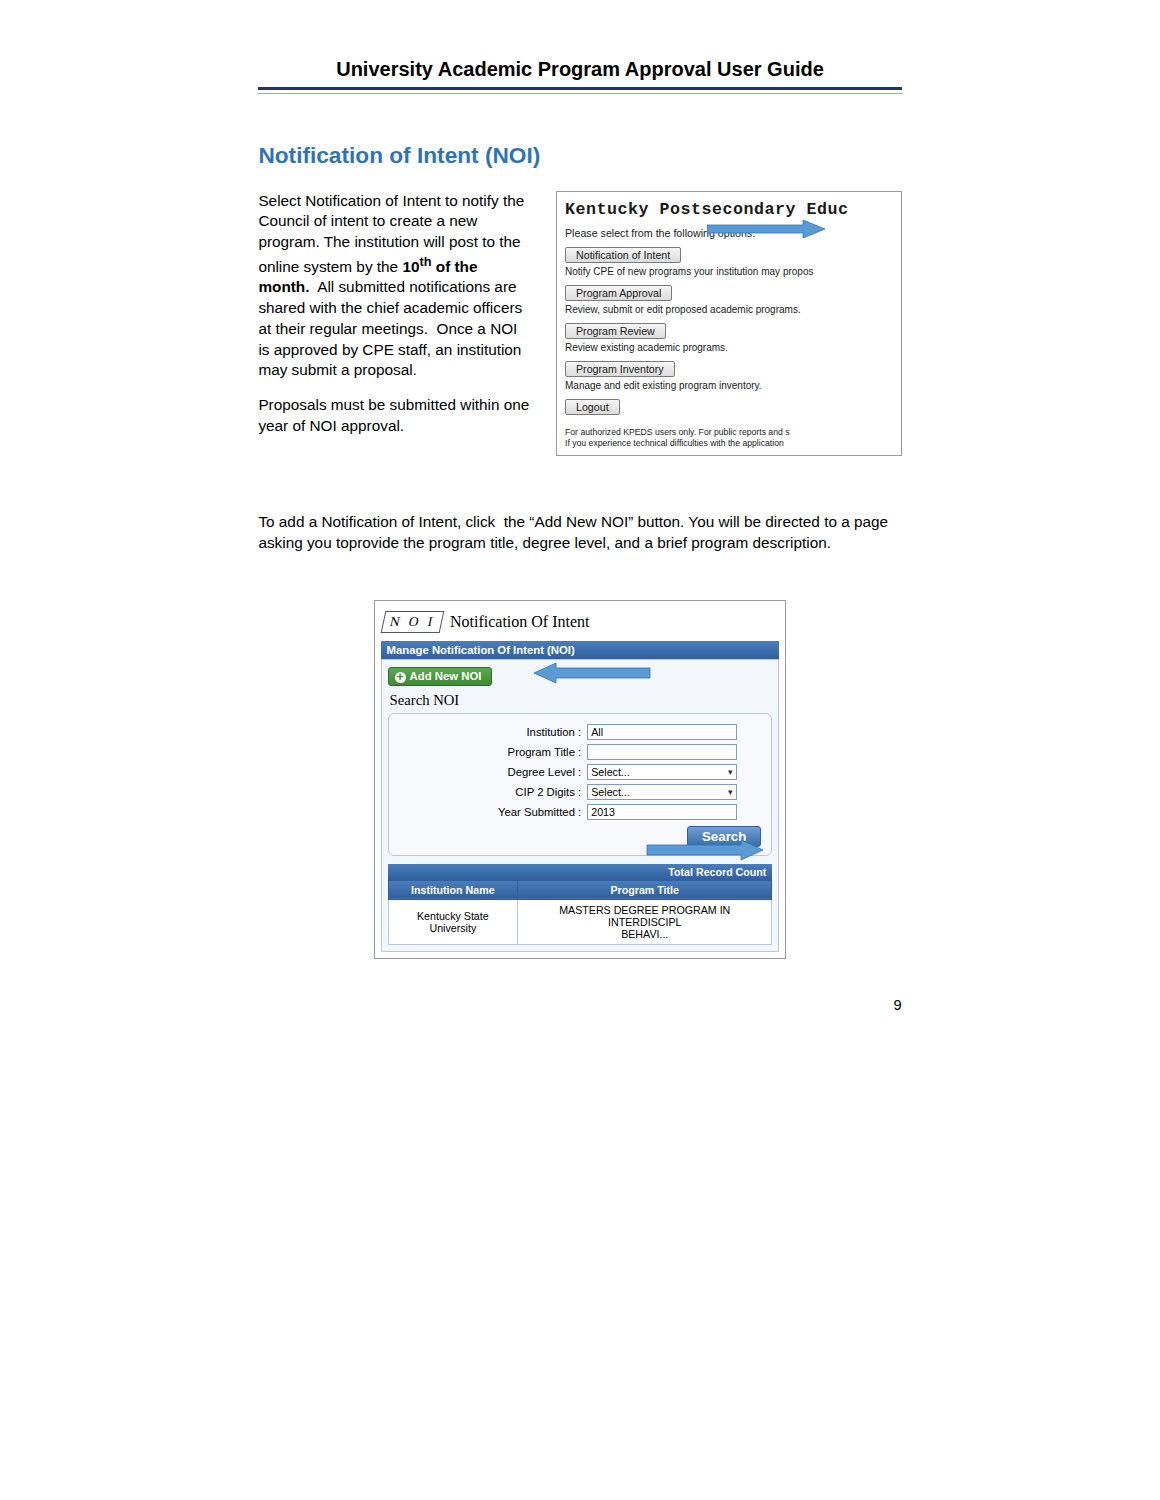University Academic Program Approval User Guide
Notification of Intent (NOI)
Select Notification of Intent to notify the Council of intent to create a new program. The institution will post to the online system by the 10th of the month. All submitted notifications are shared with the chief academic officers at their regular meetings. Once a NOI is approved by CPE staff, an institution may submit a proposal.
Proposals must be submitted within one year of NOI approval.
Kentucky Postsecondary Educ
Please select from the following options:
Notification of Intent Notify CPE of new programs your institution may propos
Program Approval Review, submit or edit proposed academic programs.
Program Review Review existing academic programs.
Program Inventory Manage and edit existing program inventory.
Logout
For authorized KPEDS users only. For public reports and s
If you experience technical difficulties with the application
To add a Notification of Intent, click the “Add New NOI” button. You will be directed to a page asking you toprovide the program title, degree level, and a brief program description.
N O I Notification Of Intent
Manage Notification Of Intent (NOI)
+Add New NOI
Search NOI
| Institution : | All |
| Program Title : | |
| Degree Level : | Select... |
| CIP 2 Digits : | Select... |
| Year Submitted : | 2013 |
Search
Total Record Count
| Institution Name | Program Title |
| --- | --- |
| Kentucky State University | MASTERS DEGREE PROGRAM IN INTERDISCIPL BEHAVI... |
9